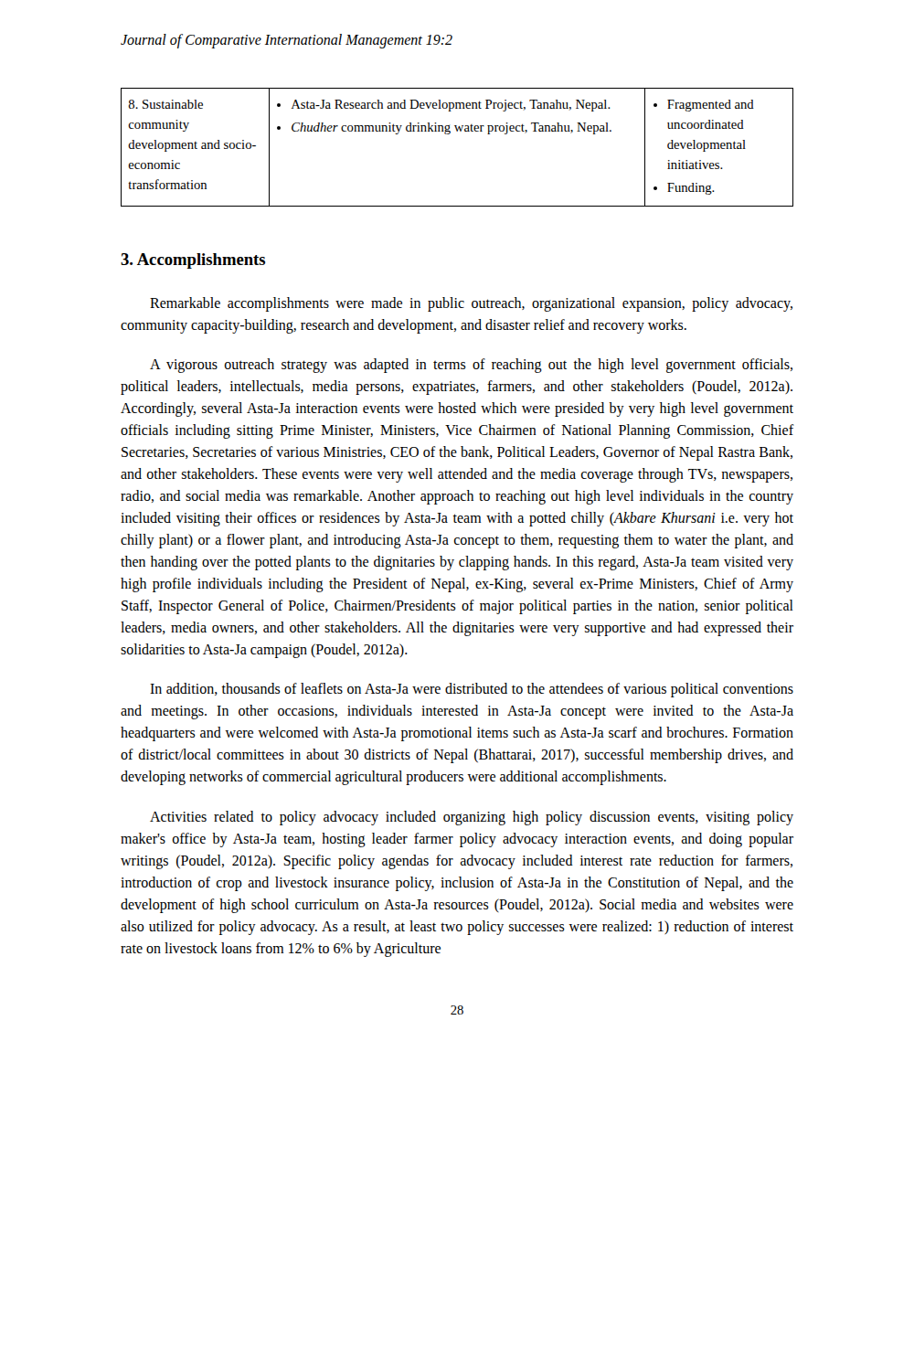Journal of Comparative International Management 19:2
| 8. Sustainable community development and socio-economic transformation | Asta-Ja Research and Development Project, Tanahu, Nepal. Chudher community drinking water project, Tanahu, Nepal. | Fragmented and uncoordinated developmental initiatives. Funding. |
3. Accomplishments
Remarkable accomplishments were made in public outreach, organizational expansion, policy advocacy, community capacity-building, research and development, and disaster relief and recovery works.
A vigorous outreach strategy was adapted in terms of reaching out the high level government officials, political leaders, intellectuals, media persons, expatriates, farmers, and other stakeholders (Poudel, 2012a). Accordingly, several Asta-Ja interaction events were hosted which were presided by very high level government officials including sitting Prime Minister, Ministers, Vice Chairmen of National Planning Commission, Chief Secretaries, Secretaries of various Ministries, CEO of the bank, Political Leaders, Governor of Nepal Rastra Bank, and other stakeholders. These events were very well attended and the media coverage through TVs, newspapers, radio, and social media was remarkable. Another approach to reaching out high level individuals in the country included visiting their offices or residences by Asta-Ja team with a potted chilly (Akbare Khursani i.e. very hot chilly plant) or a flower plant, and introducing Asta-Ja concept to them, requesting them to water the plant, and then handing over the potted plants to the dignitaries by clapping hands. In this regard, Asta-Ja team visited very high profile individuals including the President of Nepal, ex-King, several ex-Prime Ministers, Chief of Army Staff, Inspector General of Police, Chairmen/Presidents of major political parties in the nation, senior political leaders, media owners, and other stakeholders. All the dignitaries were very supportive and had expressed their solidarities to Asta-Ja campaign (Poudel, 2012a).
In addition, thousands of leaflets on Asta-Ja were distributed to the attendees of various political conventions and meetings. In other occasions, individuals interested in Asta-Ja concept were invited to the Asta-Ja headquarters and were welcomed with Asta-Ja promotional items such as Asta-Ja scarf and brochures. Formation of district/local committees in about 30 districts of Nepal (Bhattarai, 2017), successful membership drives, and developing networks of commercial agricultural producers were additional accomplishments.
Activities related to policy advocacy included organizing high policy discussion events, visiting policy maker's office by Asta-Ja team, hosting leader farmer policy advocacy interaction events, and doing popular writings (Poudel, 2012a). Specific policy agendas for advocacy included interest rate reduction for farmers, introduction of crop and livestock insurance policy, inclusion of Asta-Ja in the Constitution of Nepal, and the development of high school curriculum on Asta-Ja resources (Poudel, 2012a). Social media and websites were also utilized for policy advocacy. As a result, at least two policy successes were realized: 1) reduction of interest rate on livestock loans from 12% to 6% by Agriculture
28